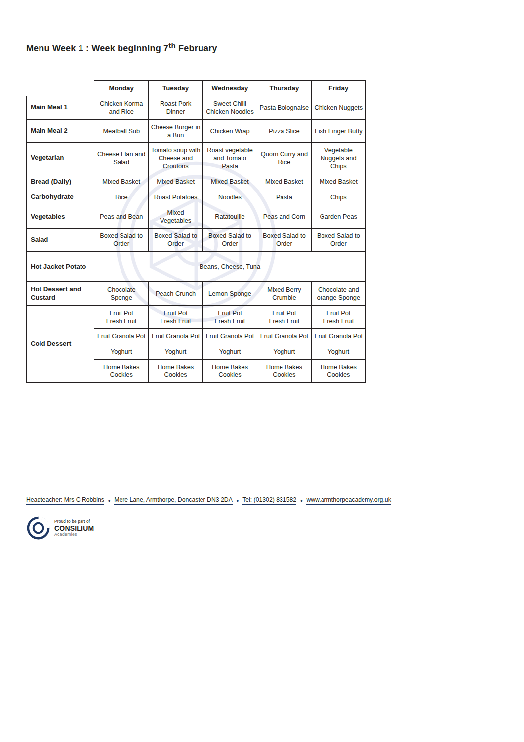Menu Week 1 : Week beginning 7th February
| | Monday | Tuesday | Wednesday | Thursday | Friday |
| --- | --- | --- | --- | --- | --- |
| Main Meal 1 | Chicken Korma and Rice | Roast Pork Dinner | Sweet Chilli Chicken Noodles | Pasta Bolognaise | Chicken Nuggets |
| Main Meal 2 | Meatball Sub | Cheese Burger in a Bun | Chicken Wrap | Pizza Slice | Fish Finger Butty |
| Vegetarian | Cheese Flan and Salad | Tomato soup with Cheese and Croutons | Roast vegetable and Tomato Pasta | Quorn Curry and Rice | Vegetable Nuggets and Chips |
| Bread (Daily) | Mixed Basket | Mixed Basket | Mixed Basket | Mixed Basket | Mixed Basket |
| Carbohydrate | Rice | Roast Potatoes | Noodles | Pasta | Chips |
| Vegetables | Peas and Bean | Mixed Vegetables | Ratatouille | Peas and Corn | Garden Peas |
| Salad | Boxed Salad to Order | Boxed Salad to Order | Boxed Salad to Order | Boxed Salad to Order | Boxed Salad to Order |
| Hot Jacket Potato | Beans, Cheese, Tuna |
| Hot Dessert and Custard | Chocolate Sponge | Peach Crunch | Lemon Sponge | Mixed Berry Crumble | Chocolate and orange Sponge |
| Cold Dessert | Fruit Pot Fresh Fruit | Fruit Pot Fresh Fruit | Fruit Pot Fresh Fruit | Fruit Pot Fresh Fruit | Fruit Pot Fresh Fruit |
| Fruit Granola Pot | Fruit Granola Pot | Fruit Granola Pot | Fruit Granola Pot | Fruit Granola Pot |
| Yoghurt | Yoghurt | Yoghurt | Yoghurt | Yoghurt |
| Home Bakes Cookies | Home Bakes Cookies | Home Bakes Cookies | Home Bakes Cookies | Home Bakes Cookies |
Headteacher: Mrs C Robbins • Mere Lane, Armthorpe, Doncaster DN3 2DA • Tel: (01302) 831582 • www.armthorpeacademy.org.uk
Proud to be part of
CONSILIUM
Academies